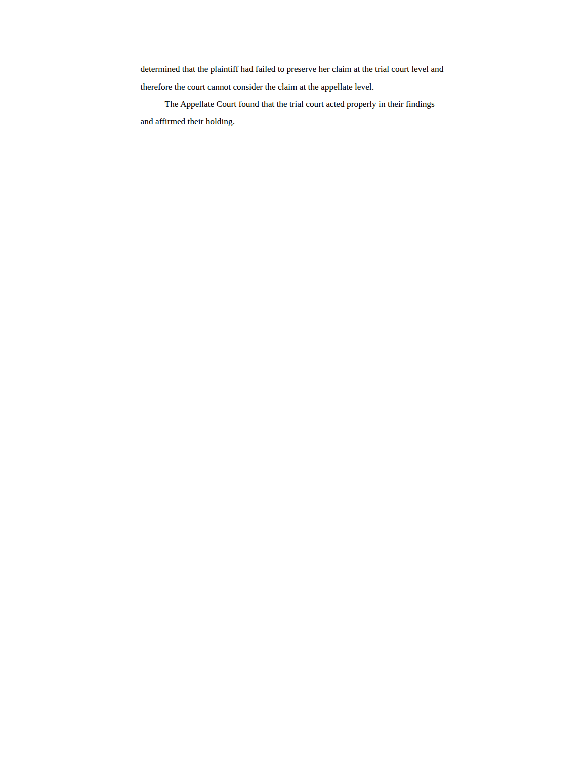determined that the plaintiff had failed to preserve her claim at the trial court level and therefore the court cannot consider the claim at the appellate level.
The Appellate Court found that the trial court acted properly in their findings and affirmed their holding.